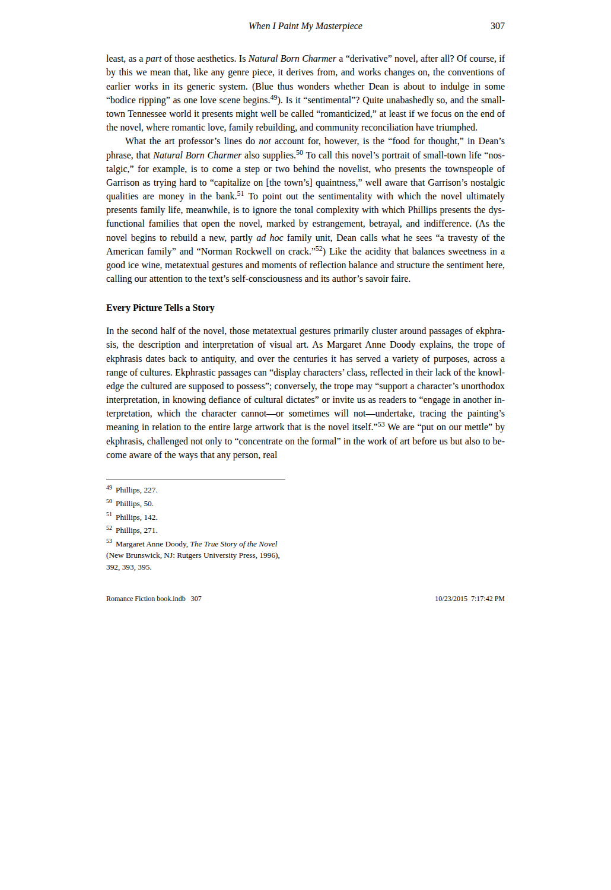When I Paint My Masterpiece 307
least, as a part of those aesthetics. Is Natural Born Charmer a “derivative” novel, after all? Of course, if by this we mean that, like any genre piece, it derives from, and works changes on, the conventions of earlier works in its generic system. (Blue thus wonders whether Dean is about to indulge in some “bodice ripping” as one love scene begins.49). Is it “sentimental”? Quite unabashedly so, and the small-town Tennessee world it presents might well be called “romanticized,” at least if we focus on the end of the novel, where romantic love, family rebuilding, and community reconciliation have triumphed.
What the art professor’s lines do not account for, however, is the “food for thought,” in Dean’s phrase, that Natural Born Charmer also supplies.50 To call this novel’s portrait of small-town life “nostalgic,” for example, is to come a step or two behind the novelist, who presents the townspeople of Garrison as trying hard to “capitalize on [the town’s] quaintness,” well aware that Garrison’s nostalgic qualities are money in the bank.51 To point out the sentimentality with which the novel ultimately presents family life, meanwhile, is to ignore the tonal complexity with which Phillips presents the dysfunctional families that open the novel, marked by estrangement, betrayal, and indifference. (As the novel begins to rebuild a new, partly ad hoc family unit, Dean calls what he sees “a travesty of the American family” and “Norman Rockwell on crack.”52) Like the acidity that balances sweetness in a good ice wine, metatextual gestures and moments of reflection balance and structure the sentiment here, calling our attention to the text’s self-consciousness and its author’s savoir faire.
Every Picture Tells a Story
In the second half of the novel, those metatextual gestures primarily cluster around passages of ekphrasis, the description and interpretation of visual art. As Margaret Anne Doody explains, the trope of ekphrasis dates back to antiquity, and over the centuries it has served a variety of purposes, across a range of cultures. Ekphrastic passages can “display characters’ class, reflected in their lack of the knowledge the cultured are supposed to possess”; conversely, the trope may “support a character’s unorthodox interpretation, in knowing defiance of cultural dictates” or invite us as readers to “engage in another interpretation, which the character cannot—or sometimes will not—undertake, tracing the painting’s meaning in relation to the entire large artwork that is the novel itself.”53 We are “put on our mettle” by ekphrasis, challenged not only to “concentrate on the formal” in the work of art before us but also to become aware of the ways that any person, real
49Phillips, 227.
50Phillips, 50.
51Phillips, 142.
52Phillips, 271.
53Margaret Anne Doody, The True Story of the Novel (New Brunswick, NJ: Rutgers University Press, 1996), 392, 393, 395.
Romance Fiction book.indb 307 10/23/2015 7:17:42 PM